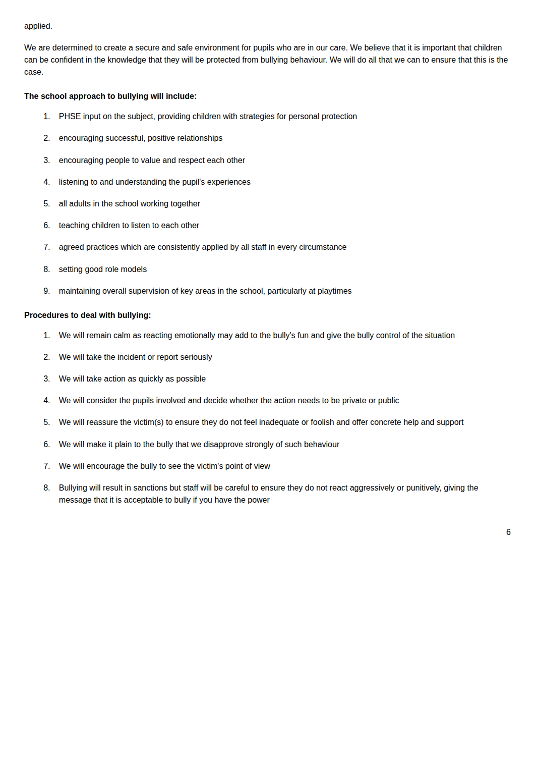applied.
We are determined to create a secure and safe environment for pupils who are in our care. We believe that it is important that children can be confident in the knowledge that they will be protected from bullying behaviour. We will do all that we can to ensure that this is the case.
The school approach to bullying will include:
PHSE input on the subject, providing children with strategies for personal protection
encouraging successful, positive relationships
encouraging people to value and respect each other
listening to and understanding the pupil's experiences
all adults in the school working together
teaching children to listen to each other
agreed practices which are consistently applied by all staff in every circumstance
setting good role models
maintaining overall supervision of key areas in the school, particularly at playtimes
Procedures to deal with bullying:
We will remain calm as reacting emotionally may add to the bully's fun and give the bully control of the situation
We will take the incident or report seriously
We will take action as quickly as possible
We will consider the pupils involved and decide whether the action needs to be private or public
We will reassure the victim(s) to ensure they do not feel inadequate or foolish and offer concrete help and support
We will make it plain to the bully that we disapprove strongly of such behaviour
We will encourage the bully to see the victim's point of view
Bullying will result in sanctions but staff will be careful to ensure they do not react aggressively or punitively, giving the message that it is acceptable to bully if you have the power
6